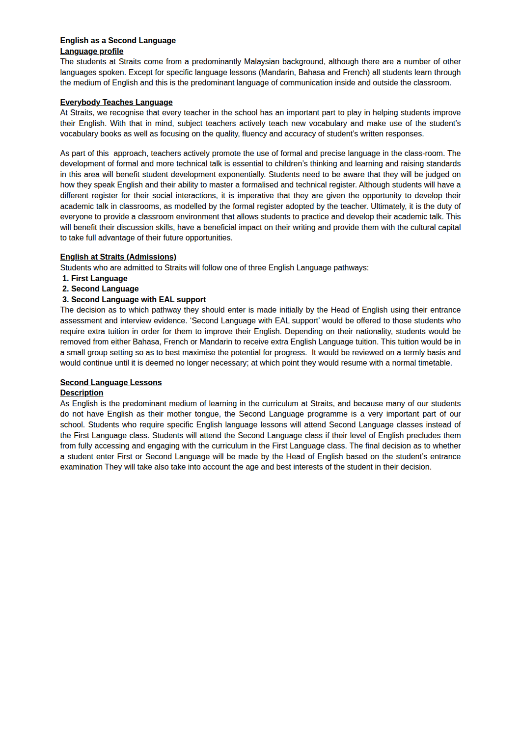English as a Second Language
Language profile
The students at Straits come from a predominantly Malaysian background, although there are a number of other languages spoken. Except for specific language lessons (Mandarin, Bahasa and French) all students learn through the medium of English and this is the predominant language of communication inside and outside the classroom.
Everybody Teaches Language
At Straits, we recognise that every teacher in the school has an important part to play in helping students improve their English. With that in mind, subject teachers actively teach new vocabulary and make use of the student’s vocabulary books as well as focusing on the quality, fluency and accuracy of student’s written responses.
As part of this approach, teachers actively promote the use of formal and precise language in the class-room. The development of formal and more technical talk is essential to children’s thinking and learning and raising standards in this area will benefit student development exponentially. Students need to be aware that they will be judged on how they speak English and their ability to master a formalised and technical register. Although students will have a different register for their social interactions, it is imperative that they are given the opportunity to develop their academic talk in classrooms, as modelled by the formal register adopted by the teacher. Ultimately, it is the duty of everyone to provide a classroom environment that allows students to practice and develop their academic talk. This will benefit their discussion skills, have a beneficial impact on their writing and provide them with the cultural capital to take full advantage of their future opportunities.
English at Straits (Admissions)
Students who are admitted to Straits will follow one of three English Language pathways:
First Language
Second Language
Second Language with EAL support
The decision as to which pathway they should enter is made initially by the Head of English using their entrance assessment and interview evidence. ‘Second Language with EAL support’ would be offered to those students who require extra tuition in order for them to improve their English. Depending on their nationality, students would be removed from either Bahasa, French or Mandarin to receive extra English Language tuition. This tuition would be in a small group setting so as to best maximise the potential for progress. It would be reviewed on a termly basis and would continue until it is deemed no longer necessary; at which point they would resume with a normal timetable.
Second Language Lessons
Description
As English is the predominant medium of learning in the curriculum at Straits, and because many of our students do not have English as their mother tongue, the Second Language programme is a very important part of our school. Students who require specific English language lessons will attend Second Language classes instead of the First Language class. Students will attend the Second Language class if their level of English precludes them from fully accessing and engaging with the curriculum in the First Language class. The final decision as to whether a student enter First or Second Language will be made by the Head of English based on the student’s entrance examination They will take also take into account the age and best interests of the student in their decision.